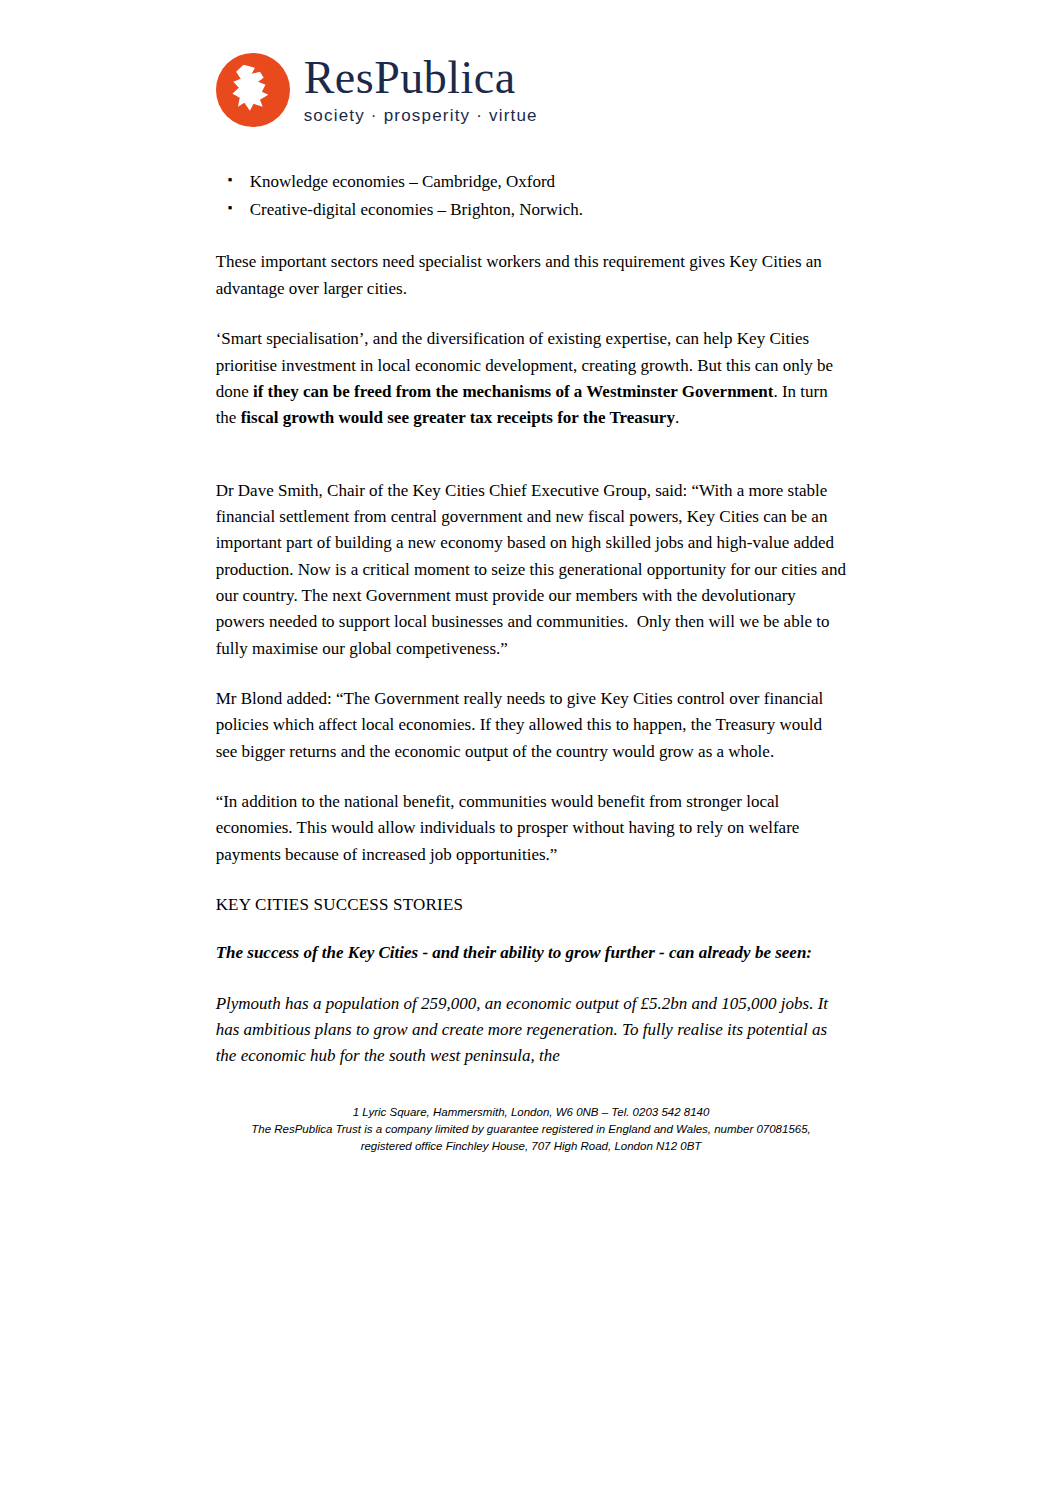ResPublica
society · prosperity · virtue
Knowledge economies – Cambridge, Oxford
Creative-digital economies – Brighton, Norwich.
These important sectors need specialist workers and this requirement gives Key Cities an advantage over larger cities.
‘Smart specialisation’, and the diversification of existing expertise, can help Key Cities prioritise investment in local economic development, creating growth. But this can only be done if they can be freed from the mechanisms of a Westminster Government. In turn the fiscal growth would see greater tax receipts for the Treasury.
Dr Dave Smith, Chair of the Key Cities Chief Executive Group, said: “With a more stable financial settlement from central government and new fiscal powers, Key Cities can be an important part of building a new economy based on high skilled jobs and high-value added production. Now is a critical moment to seize this generational opportunity for our cities and our country. The next Government must provide our members with the devolutionary powers needed to support local businesses and communities. Only then will we be able to fully maximise our global competiveness.”
Mr Blond added: “The Government really needs to give Key Cities control over financial policies which affect local economies. If they allowed this to happen, the Treasury would see bigger returns and the economic output of the country would grow as a whole.
“In addition to the national benefit, communities would benefit from stronger local economies. This would allow individuals to prosper without having to rely on welfare payments because of increased job opportunities.”
KEY CITIES SUCCESS STORIES
The success of the Key Cities - and their ability to grow further - can already be seen:
Plymouth has a population of 259,000, an economic output of £5.2bn and 105,000 jobs. It has ambitious plans to grow and create more regeneration. To fully realise its potential as the economic hub for the south west peninsula, the
1 Lyric Square, Hammersmith, London, W6 0NB – Tel. 0203 542 8140
The ResPublica Trust is a company limited by guarantee registered in England and Wales, number 07081565,
registered office Finchley House, 707 High Road, London N12 0BT